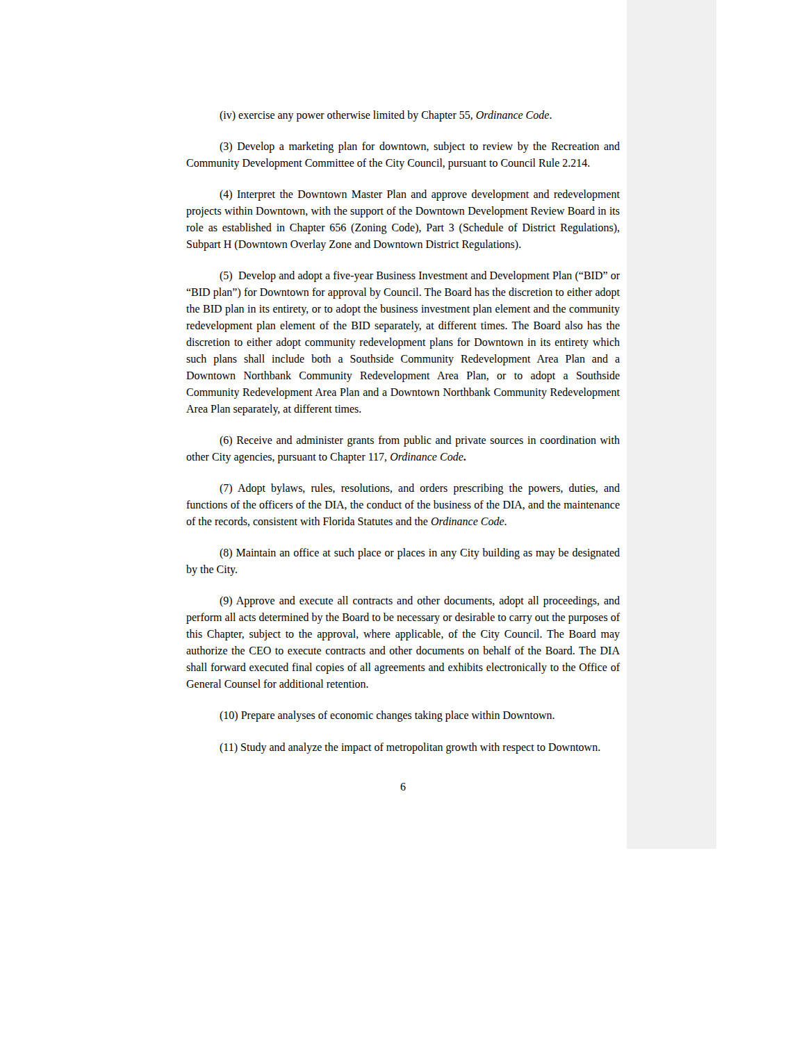(iv) exercise any power otherwise limited by Chapter 55, Ordinance Code.
(3) Develop a marketing plan for downtown, subject to review by the Recreation and Community Development Committee of the City Council, pursuant to Council Rule 2.214.
(4) Interpret the Downtown Master Plan and approve development and redevelopment projects within Downtown, with the support of the Downtown Development Review Board in its role as established in Chapter 656 (Zoning Code), Part 3 (Schedule of District Regulations), Subpart H (Downtown Overlay Zone and Downtown District Regulations).
(5) Develop and adopt a five-year Business Investment and Development Plan (“BID” or “BID plan”) for Downtown for approval by Council. The Board has the discretion to either adopt the BID plan in its entirety, or to adopt the business investment plan element and the community redevelopment plan element of the BID separately, at different times. The Board also has the discretion to either adopt community redevelopment plans for Downtown in its entirety which such plans shall include both a Southside Community Redevelopment Area Plan and a Downtown Northbank Community Redevelopment Area Plan, or to adopt a Southside Community Redevelopment Area Plan and a Downtown Northbank Community Redevelopment Area Plan separately, at different times.
(6) Receive and administer grants from public and private sources in coordination with other City agencies, pursuant to Chapter 117, Ordinance Code.
(7) Adopt bylaws, rules, resolutions, and orders prescribing the powers, duties, and functions of the officers of the DIA, the conduct of the business of the DIA, and the maintenance of the records, consistent with Florida Statutes and the Ordinance Code.
(8) Maintain an office at such place or places in any City building as may be designated by the City.
(9) Approve and execute all contracts and other documents, adopt all proceedings, and perform all acts determined by the Board to be necessary or desirable to carry out the purposes of this Chapter, subject to the approval, where applicable, of the City Council. The Board may authorize the CEO to execute contracts and other documents on behalf of the Board. The DIA shall forward executed final copies of all agreements and exhibits electronically to the Office of General Counsel for additional retention.
(10) Prepare analyses of economic changes taking place within Downtown.
(11) Study and analyze the impact of metropolitan growth with respect to Downtown.
6